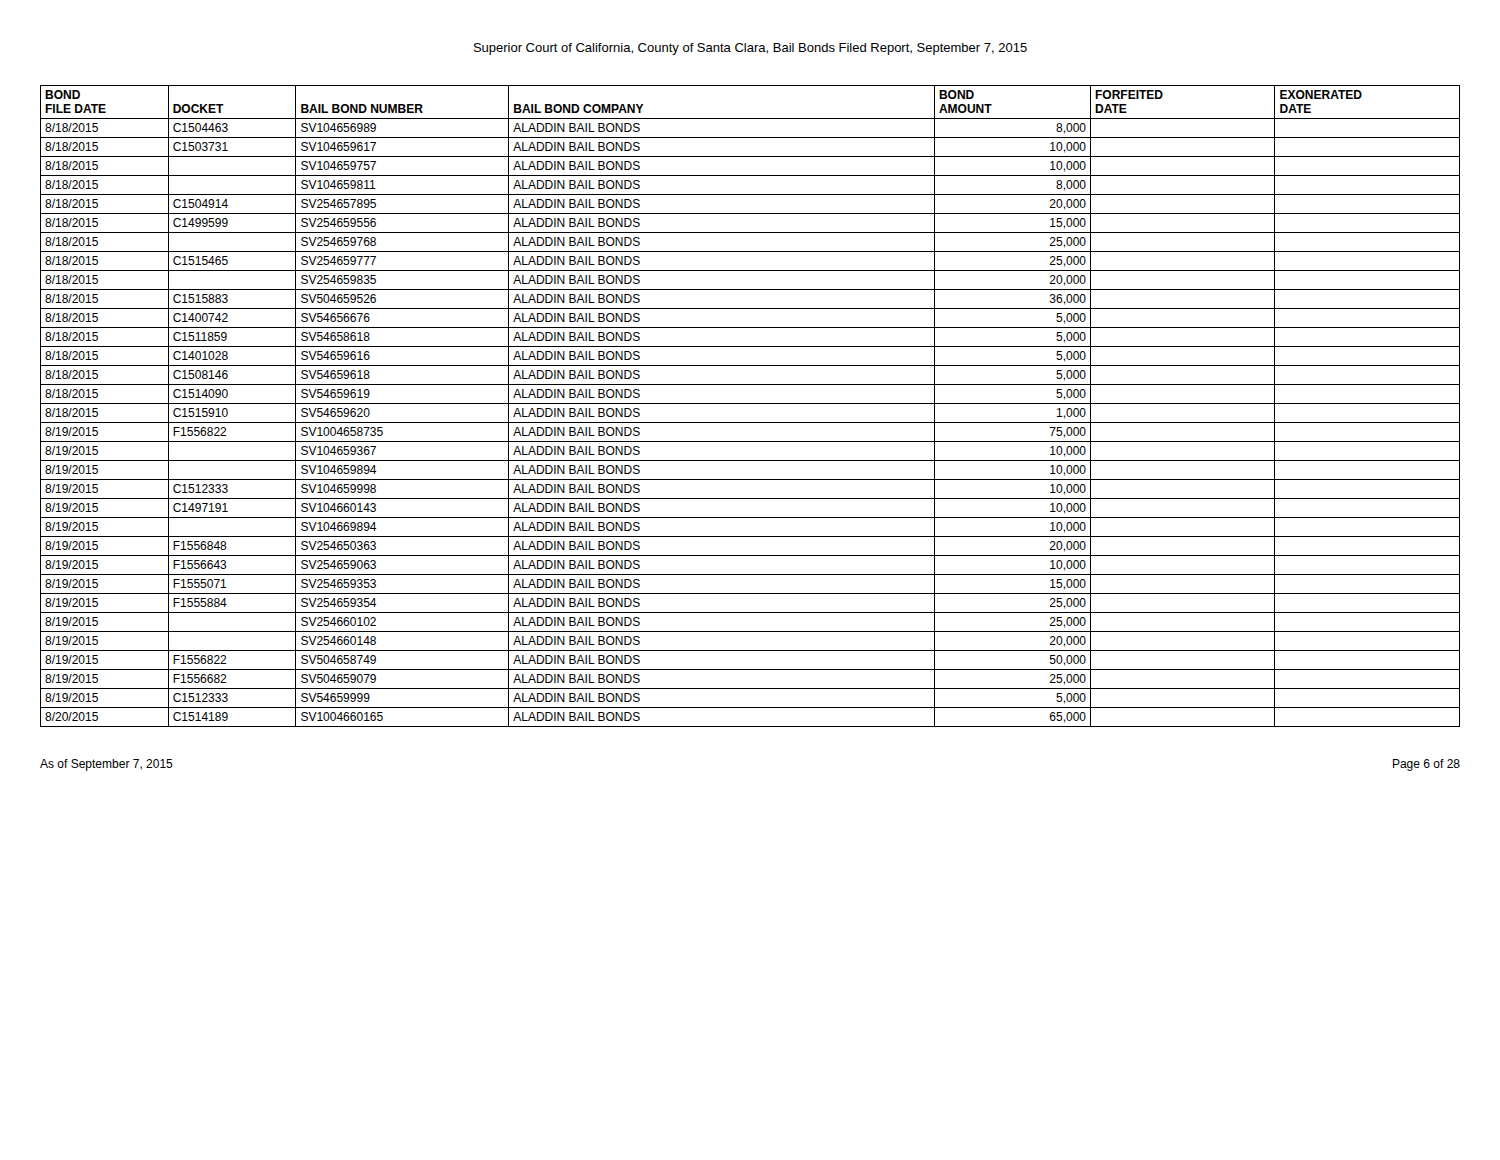Superior Court of California, County of Santa Clara, Bail Bonds Filed Report, September 7, 2015
| BOND FILE DATE | DOCKET | BAIL BOND NUMBER | BAIL BOND COMPANY | BOND AMOUNT | FORFEITED DATE | EXONERATED DATE |
| --- | --- | --- | --- | --- | --- | --- |
| 8/18/2015 | C1504463 | SV104656989 | ALADDIN BAIL BONDS | 8,000 | | |
| 8/18/2015 | C1503731 | SV104659617 | ALADDIN BAIL BONDS | 10,000 | | |
| 8/18/2015 | | SV104659757 | ALADDIN BAIL BONDS | 10,000 | | |
| 8/18/2015 | | SV104659811 | ALADDIN BAIL BONDS | 8,000 | | |
| 8/18/2015 | C1504914 | SV254657895 | ALADDIN BAIL BONDS | 20,000 | | |
| 8/18/2015 | C1499599 | SV254659556 | ALADDIN BAIL BONDS | 15,000 | | |
| 8/18/2015 | | SV254659768 | ALADDIN BAIL BONDS | 25,000 | | |
| 8/18/2015 | C1515465 | SV254659777 | ALADDIN BAIL BONDS | 25,000 | | |
| 8/18/2015 | | SV254659835 | ALADDIN BAIL BONDS | 20,000 | | |
| 8/18/2015 | C1515883 | SV504659526 | ALADDIN BAIL BONDS | 36,000 | | |
| 8/18/2015 | C1400742 | SV54656676 | ALADDIN BAIL BONDS | 5,000 | | |
| 8/18/2015 | C1511859 | SV54658618 | ALADDIN BAIL BONDS | 5,000 | | |
| 8/18/2015 | C1401028 | SV54659616 | ALADDIN BAIL BONDS | 5,000 | | |
| 8/18/2015 | C1508146 | SV54659618 | ALADDIN BAIL BONDS | 5,000 | | |
| 8/18/2015 | C1514090 | SV54659619 | ALADDIN BAIL BONDS | 5,000 | | |
| 8/18/2015 | C1515910 | SV54659620 | ALADDIN BAIL BONDS | 1,000 | | |
| 8/19/2015 | F1556822 | SV1004658735 | ALADDIN BAIL BONDS | 75,000 | | |
| 8/19/2015 | | SV104659367 | ALADDIN BAIL BONDS | 10,000 | | |
| 8/19/2015 | | SV104659894 | ALADDIN BAIL BONDS | 10,000 | | |
| 8/19/2015 | C1512333 | SV104659998 | ALADDIN BAIL BONDS | 10,000 | | |
| 8/19/2015 | C1497191 | SV104660143 | ALADDIN BAIL BONDS | 10,000 | | |
| 8/19/2015 | | SV104669894 | ALADDIN BAIL BONDS | 10,000 | | |
| 8/19/2015 | F1556848 | SV254650363 | ALADDIN BAIL BONDS | 20,000 | | |
| 8/19/2015 | F1556643 | SV254659063 | ALADDIN BAIL BONDS | 10,000 | | |
| 8/19/2015 | F1555071 | SV254659353 | ALADDIN BAIL BONDS | 15,000 | | |
| 8/19/2015 | F1555884 | SV254659354 | ALADDIN BAIL BONDS | 25,000 | | |
| 8/19/2015 | | SV254660102 | ALADDIN BAIL BONDS | 25,000 | | |
| 8/19/2015 | | SV254660148 | ALADDIN BAIL BONDS | 20,000 | | |
| 8/19/2015 | F1556822 | SV504658749 | ALADDIN BAIL BONDS | 50,000 | | |
| 8/19/2015 | F1556682 | SV504659079 | ALADDIN BAIL BONDS | 25,000 | | |
| 8/19/2015 | C1512333 | SV54659999 | ALADDIN BAIL BONDS | 5,000 | | |
| 8/20/2015 | C1514189 | SV1004660165 | ALADDIN BAIL BONDS | 65,000 | | |
As of September 7, 2015 Page 6 of 28